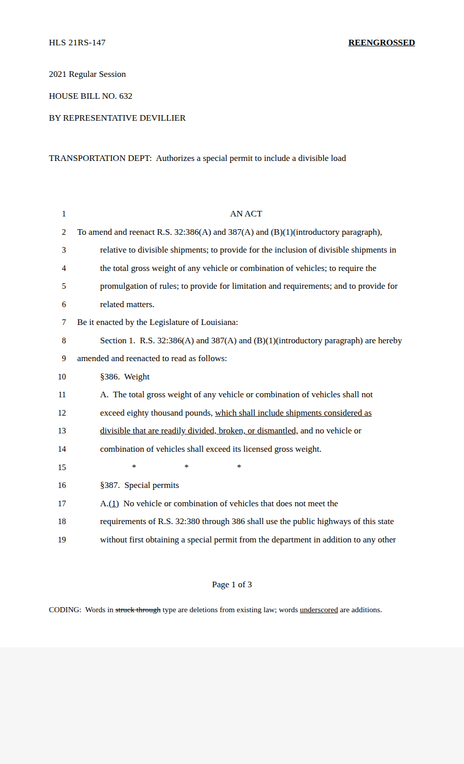HLS 21RS-147 Reengrossed
2021 Regular Session
HOUSE BILL NO. 632
BY REPRESENTATIVE DEVILLIER
TRANSPORTATION DEPT: Authorizes a special permit to include a divisible load
AN ACT
To amend and reenact R.S. 32:386(A) and 387(A) and (B)(1)(introductory paragraph),
relative to divisible shipments; to provide for the inclusion of divisible shipments in
the total gross weight of any vehicle or combination of vehicles; to require the
promulgation of rules; to provide for limitation and requirements; and to provide for
related matters.
Be it enacted by the Legislature of Louisiana:
Section 1. R.S. 32:386(A) and 387(A) and (B)(1)(introductory paragraph) are hereby
amended and reenacted to read as follows:
§386. Weight
A. The total gross weight of any vehicle or combination of vehicles shall not
exceed eighty thousand pounds, which shall include shipments considered as
divisible that are readily divided, broken, or dismantled, and no vehicle or
combination of vehicles shall exceed its licensed gross weight.
* * *
§387. Special permits
A.(1) No vehicle or combination of vehicles that does not meet the
requirements of R.S. 32:380 through 386 shall use the public highways of this state
without first obtaining a special permit from the department in addition to any other
Page 1 of 3
CODING: Words in struck through type are deletions from existing law; words underscored are additions.